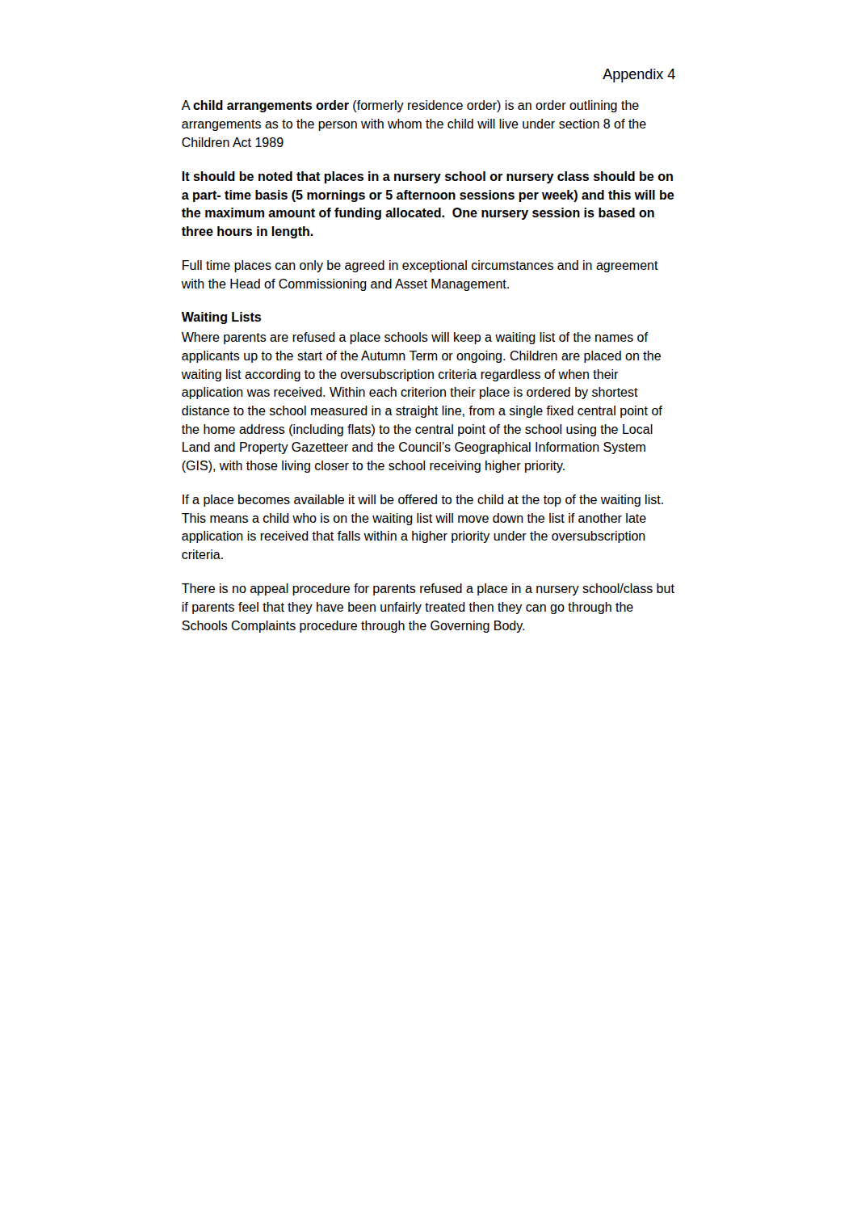Appendix 4
A child arrangements order (formerly residence order) is an order outlining the arrangements as to the person with whom the child will live under section 8 of the Children Act 1989
It should be noted that places in a nursery school or nursery class should be on a part- time basis (5 mornings or 5 afternoon sessions per week) and this will be the maximum amount of funding allocated. One nursery session is based on three hours in length.
Full time places can only be agreed in exceptional circumstances and in agreement with the Head of Commissioning and Asset Management.
Waiting Lists
Where parents are refused a place schools will keep a waiting list of the names of applicants up to the start of the Autumn Term or ongoing. Children are placed on the waiting list according to the oversubscription criteria regardless of when their application was received. Within each criterion their place is ordered by shortest distance to the school measured in a straight line, from a single fixed central point of the home address (including flats) to the central point of the school using the Local Land and Property Gazetteer and the Council’s Geographical Information System (GIS), with those living closer to the school receiving higher priority.
If a place becomes available it will be offered to the child at the top of the waiting list. This means a child who is on the waiting list will move down the list if another late application is received that falls within a higher priority under the oversubscription criteria.
There is no appeal procedure for parents refused a place in a nursery school/class but if parents feel that they have been unfairly treated then they can go through the Schools Complaints procedure through the Governing Body.